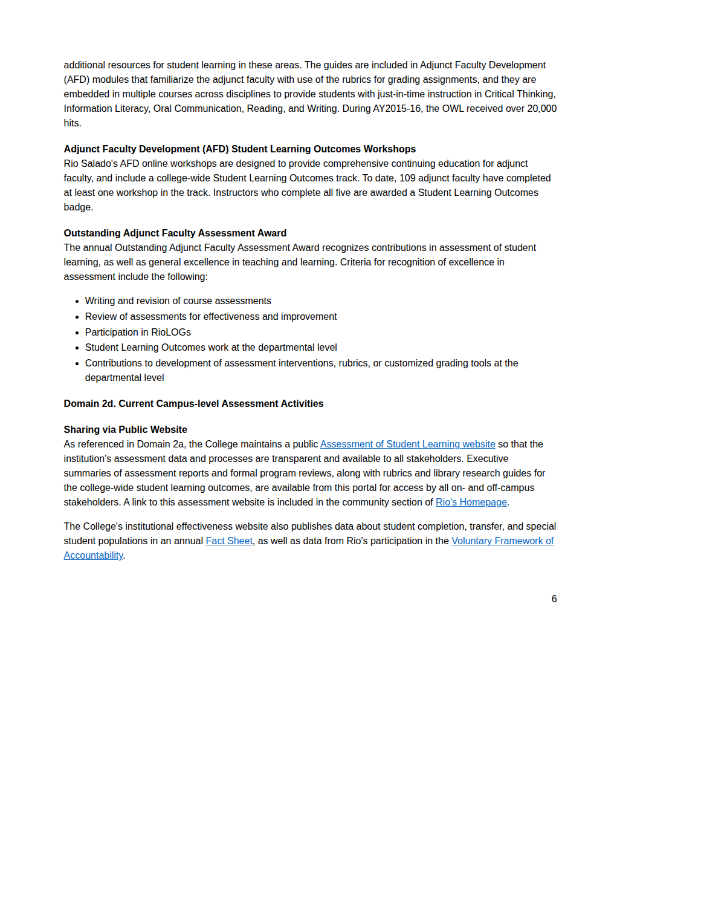additional resources for student learning in these areas. The guides are included in Adjunct Faculty Development (AFD) modules that familiarize the adjunct faculty with use of the rubrics for grading assignments, and they are embedded in multiple courses across disciplines to provide students with just-in-time instruction in Critical Thinking, Information Literacy, Oral Communication, Reading, and Writing. During AY2015-16, the OWL received over 20,000 hits.
Adjunct Faculty Development (AFD) Student Learning Outcomes Workshops
Rio Salado's AFD online workshops are designed to provide comprehensive continuing education for adjunct faculty, and include a college-wide Student Learning Outcomes track. To date, 109 adjunct faculty have completed at least one workshop in the track. Instructors who complete all five are awarded a Student Learning Outcomes badge.
Outstanding Adjunct Faculty Assessment Award
The annual Outstanding Adjunct Faculty Assessment Award recognizes contributions in assessment of student learning, as well as general excellence in teaching and learning. Criteria for recognition of excellence in assessment include the following:
Writing and revision of course assessments
Review of assessments for effectiveness and improvement
Participation in RioLOGs
Student Learning Outcomes work at the departmental level
Contributions to development of assessment interventions, rubrics, or customized grading tools at the departmental level
Domain 2d. Current Campus-level Assessment Activities
Sharing via Public Website
As referenced in Domain 2a, the College maintains a public Assessment of Student Learning website so that the institution's assessment data and processes are transparent and available to all stakeholders. Executive summaries of assessment reports and formal program reviews, along with rubrics and library research guides for the college-wide student learning outcomes, are available from this portal for access by all on- and off-campus stakeholders. A link to this assessment website is included in the community section of Rio's Homepage.
The College's institutional effectiveness website also publishes data about student completion, transfer, and special student populations in an annual Fact Sheet, as well as data from Rio's participation in the Voluntary Framework of Accountability.
6